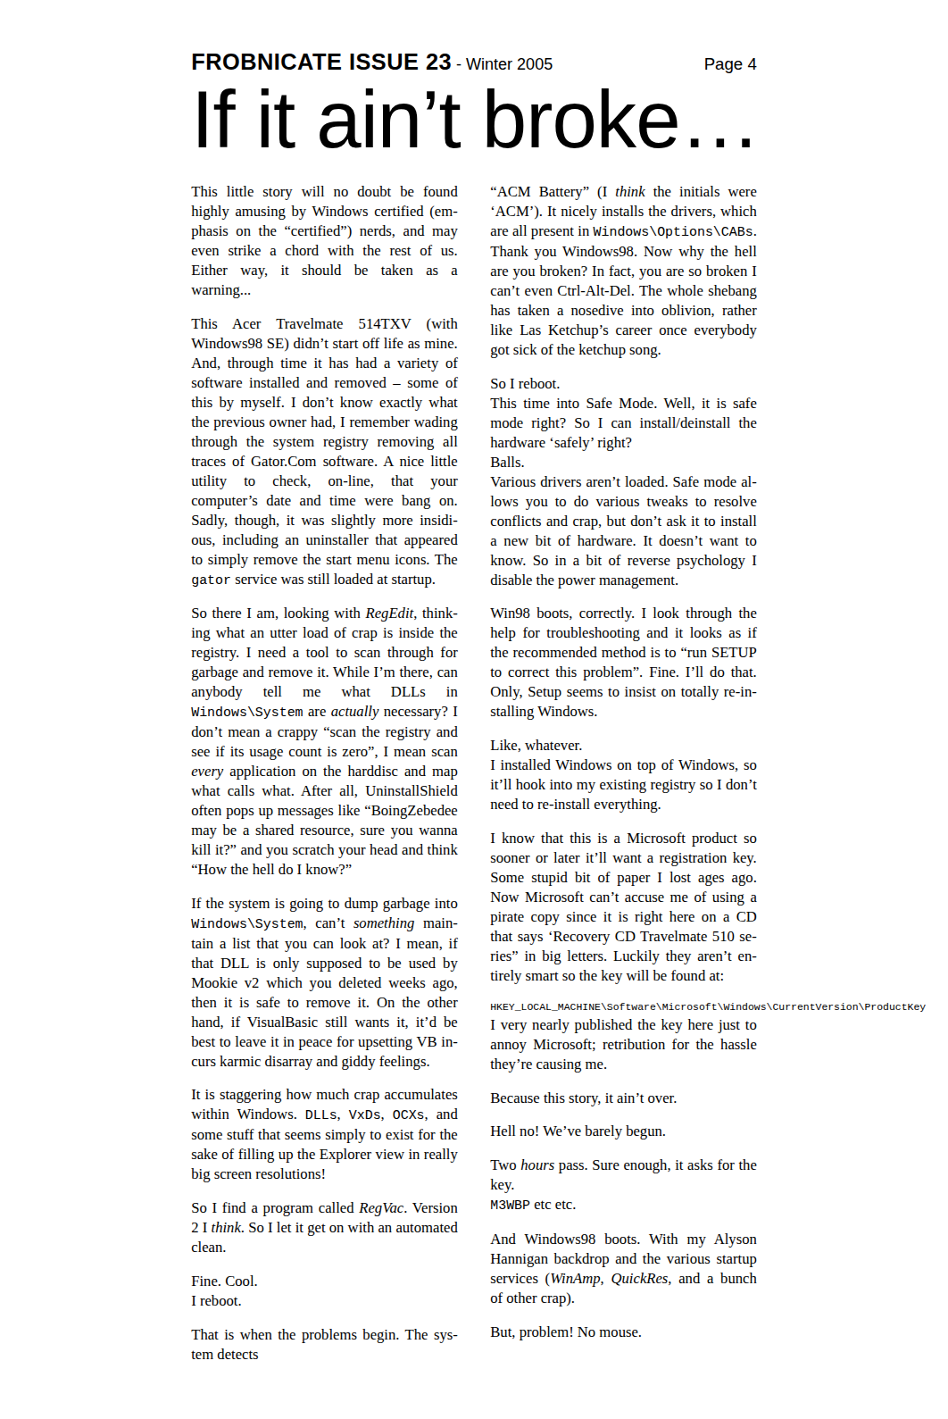FROBNICATE ISSUE 23 - Winter 2005
Page 4
If it ain’t broke…
This little story will no doubt be found highly amusing by Windows certified (emphasis on the “certified”) nerds, and may even strike a chord with the rest of us. Either way, it should be taken as a warning...
This Acer Travelmate 514TXV (with Windows98 SE) didn’t start off life as mine. And, through time it has had a variety of software installed and removed – some of this by myself. I don’t know exactly what the previous owner had, I remember wading through the system registry removing all traces of Gator.Com software. A nice little utility to check, on-line, that your computer’s date and time were bang on. Sadly, though, it was slightly more insidious, including an uninstaller that appeared to simply remove the start menu icons. The gator service was still loaded at startup.
So there I am, looking with RegEdit, thinking what an utter load of crap is inside the registry. I need a tool to scan through for garbage and remove it. While I’m there, can anybody tell me what DLLs in Windows\System are actually necessary? I don’t mean a crappy “scan the registry and see if its usage count is zero”, I mean scan every application on the harddisc and map what calls what. After all, UninstallShield often pops up messages like “BoingZebedee may be a shared resource, sure you wanna kill it?” and you scratch your head and think “How the hell do I know?”
If the system is going to dump garbage into Windows\System, can’t something maintain a list that you can look at? I mean, if that DLL is only supposed to be used by Mookie v2 which you deleted weeks ago, then it is safe to remove it. On the other hand, if VisualBasic still wants it, it’d be best to leave it in peace for upsetting VB incurs karmic disarray and giddy feelings.
It is staggering how much crap accumulates within Windows. DLLs, VxDs, OCXs, and some stuff that seems simply to exist for the sake of filling up the Explorer view in really big screen resolutions!
So I find a program called RegVac. Version 2 I think. So I let it get on with an automated clean.
Fine. Cool.
I reboot.
That is when the problems begin. The system detects
“ACM Battery” (I think the initials were ‘ACM’). It nicely installs the drivers, which are all present in Windows\Options\CABs. Thank you Windows98. Now why the hell are you broken? In fact, you are so broken I can’t even Ctrl-Alt-Del. The whole shebang has taken a nosedive into oblivion, rather like Las Ketchup’s career once everybody got sick of the ketchup song.
So I reboot.
This time into Safe Mode. Well, it is safe mode right? So I can install/deinstall the hardware ‘safely’ right?
Balls.
Various drivers aren’t loaded. Safe mode allows you to do various tweaks to resolve conflicts and crap, but don’t ask it to install a new bit of hardware. It doesn’t want to know. So in a bit of reverse psychology I disable the power management.
Win98 boots, correctly. I look through the help for troubleshooting and it looks as if the recommended method is to “run SETUP to correct this problem”. Fine. I’ll do that. Only, Setup seems to insist on totally re-installing Windows.
Like, whatever.
I installed Windows on top of Windows, so it’ll hook into my existing registry so I don’t need to re-install everything.
I know that this is a Microsoft product so sooner or later it’ll want a registration key. Some stupid bit of paper I lost ages ago. Now Microsoft can’t accuse me of using a pirate copy since it is right here on a CD that says ‘Recovery CD Travelmate 510 series” in big letters. Luckily they aren’t entirely smart so the key will be found at:
HKEY_LOCAL_MACHINE\Software\Microsoft\Windows\CurrentVersion\ProductKey
I very nearly published the key here just to annoy Microsoft; retribution for the hassle they’re causing me.
Because this story, it ain’t over.
Hell no! We’ve barely begun.
Two hours pass. Sure enough, it asks for the key.
M3WBP etc etc.
And Windows98 boots. With my Alyson Hannigan backdrop and the various startup services (WinAmp, QuickRes, and a bunch of other crap).
But, problem! No mouse.